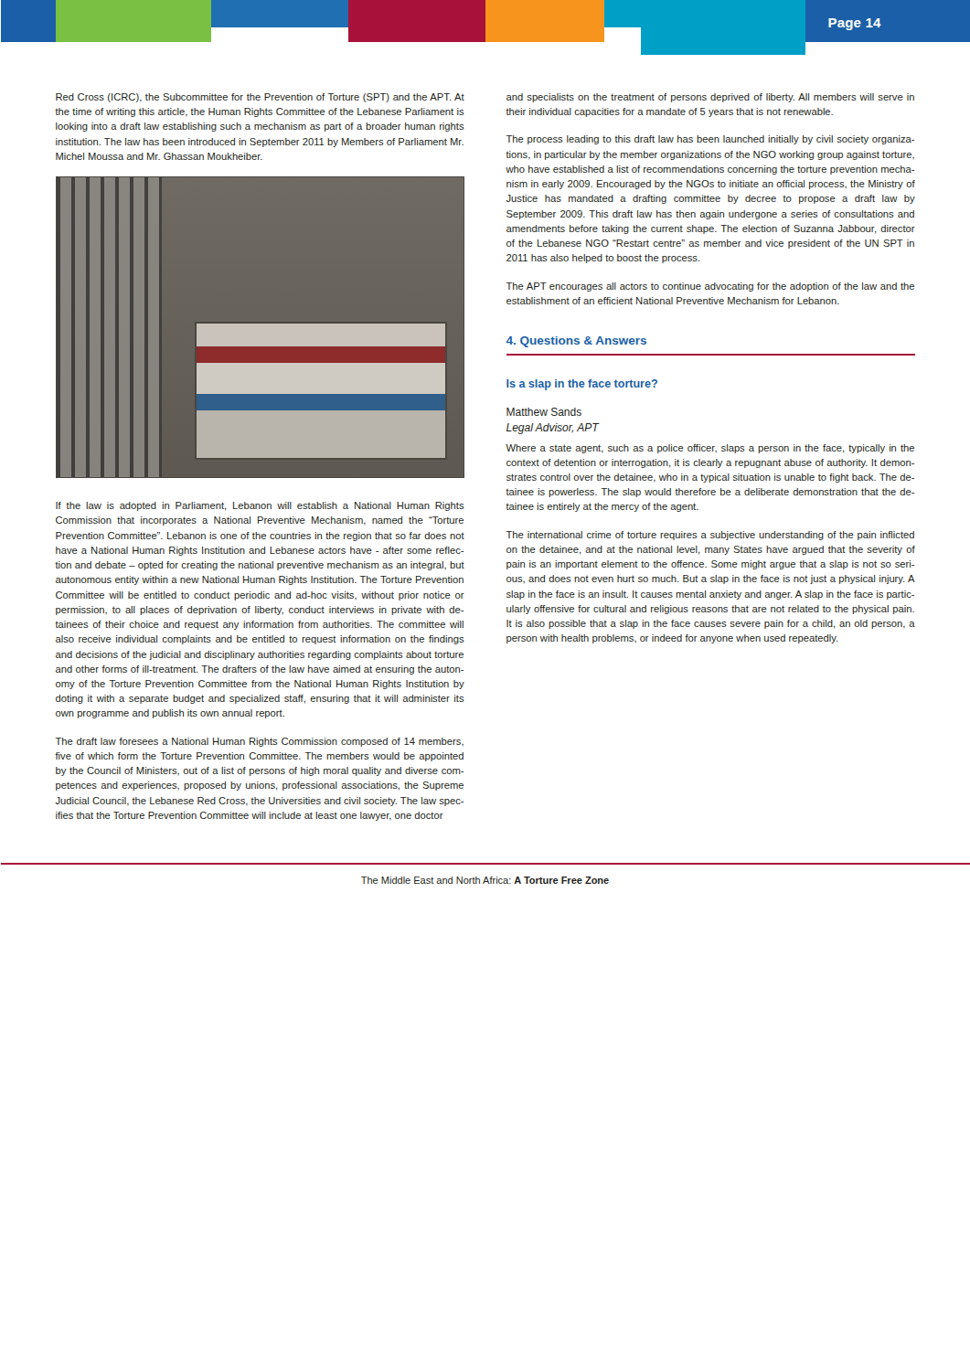Page 14
Red Cross (ICRC), the Subcommittee for the Prevention of Torture (SPT) and the APT. At the time of writing this article, the Human Rights Committee of the Lebanese Parliament is looking into a draft law establishing such a mechanism as part of a broader human rights institution. The law has been introduced in September 2011 by Members of Parliament Mr. Michel Moussa and Mr. Ghassan Moukheiber.
If the law is adopted in Parliament, Lebanon will establish a National Human Rights Commission that incorporates a National Preventive Mechanism, named the “Torture Prevention Committee”. Lebanon is one of the countries in the region that so far does not have a National Human Rights Institution and Lebanese actors have - after some reflection and debate – opted for creating the national preventive mechanism as an integral, but autonomous entity within a new National Human Rights Institution. The Torture Prevention Committee will be entitled to conduct periodic and ad-hoc visits, without prior notice or permission, to all places of deprivation of liberty, conduct interviews in private with detainees of their choice and request any information from authorities. The committee will also receive individual complaints and be entitled to request information on the findings and decisions of the judicial and disciplinary authorities regarding complaints about torture and other forms of ill-treatment. The drafters of the law have aimed at ensuring the autonomy of the Torture Prevention Committee from the National Human Rights Institution by doting it with a separate budget and specialized staff, ensuring that it will administer its own programme and publish its own annual report.
The draft law foresees a National Human Rights Commission composed of 14 members, five of which form the Torture Prevention Committee. The members would be appointed by the Council of Ministers, out of a list of persons of high moral quality and diverse competences and experiences, proposed by unions, professional associations, the Supreme Judicial Council, the Lebanese Red Cross, the Universities and civil society. The law specifies that the Torture Prevention Committee will include at least one lawyer, one doctor
and specialists on the treatment of persons deprived of liberty. All members will serve in their individual capacities for a mandate of 5 years that is not renewable.
The process leading to this draft law has been launched initially by civil society organizations, in particular by the member organizations of the NGO working group against torture, who have established a list of recommendations concerning the torture prevention mechanism in early 2009. Encouraged by the NGOs to initiate an official process, the Ministry of Justice has mandated a drafting committee by decree to propose a draft law by September 2009. This draft law has then again undergone a series of consultations and amendments before taking the current shape. The election of Suzanna Jabbour, director of the Lebanese NGO “Restart centre” as member and vice president of the UN SPT in 2011 has also helped to boost the process.
The APT encourages all actors to continue advocating for the adoption of the law and the establishment of an efficient National Preventive Mechanism for Lebanon.
4. Questions & Answers
Is a slap in the face torture?
Matthew Sands Legal Advisor, APT
Where a state agent, such as a police officer, slaps a person in the face, typically in the context of detention or interrogation, it is clearly a repugnant abuse of authority. It demonstrates control over the detainee, who in a typical situation is unable to fight back. The detainee is powerless. The slap would therefore be a deliberate demonstration that the detainee is entirely at the mercy of the agent.
The international crime of torture requires a subjective understanding of the pain inflicted on the detainee, and at the national level, many States have argued that the severity of pain is an important element to the offence. Some might argue that a slap is not so serious, and does not even hurt so much. But a slap in the face is not just a physical injury. A slap in the face is an insult. It causes mental anxiety and anger. A slap in the face is particularly offensive for cultural and religious reasons that are not related to the physical pain. It is also possible that a slap in the face causes severe pain for a child, an old person, a person with health problems, or indeed for anyone when used repeatedly.
The Middle East and North Africa: A Torture Free Zone